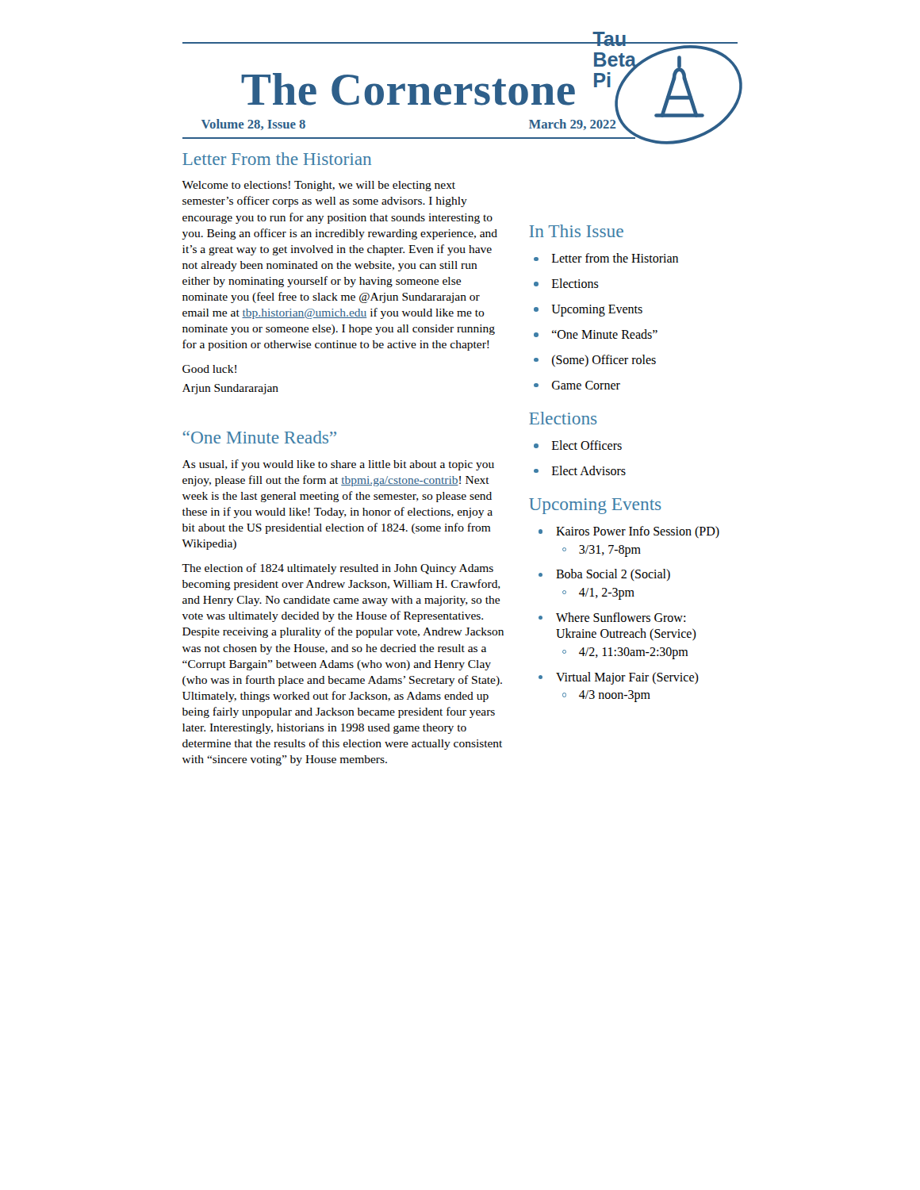Tau Beta Pi
The Cornerstone
Volume 28, Issue 8 March 29, 2022
Letter From the Historian
Welcome to elections! Tonight, we will be electing next semester’s officer corps as well as some advisors. I highly encourage you to run for any position that sounds interesting to you. Being an officer is an incredibly rewarding experience, and it’s a great way to get involved in the chapter. Even if you have not already been nominated on the website, you can still run either by nominating yourself or by having someone else nominate you (feel free to slack me @Arjun Sundararajan or email me at tbp.historian@umich.edu if you would like me to nominate you or someone else). I hope you all consider running for a position or otherwise continue to be active in the chapter!
Good luck!
Arjun Sundararajan
“One Minute Reads”
As usual, if you would like to share a little bit about a topic you enjoy, please fill out the form at tbpmi.ga/cstone-contrib! Next week is the last general meeting of the semester, so please send these in if you would like! Today, in honor of elections, enjoy a bit about the US presidential election of 1824. (some info from Wikipedia)
The election of 1824 ultimately resulted in John Quincy Adams becoming president over Andrew Jackson, William H. Crawford, and Henry Clay. No candidate came away with a majority, so the vote was ultimately decided by the House of Representatives. Despite receiving a plurality of the popular vote, Andrew Jackson was not chosen by the House, and so he decried the result as a “Corrupt Bargain” between Adams (who won) and Henry Clay (who was in fourth place and became Adams’ Secretary of State). Ultimately, things worked out for Jackson, as Adams ended up being fairly unpopular and Jackson became president four years later. Interestingly, historians in 1998 used game theory to determine that the results of this election were actually consistent with “sincere voting” by House members.
In This Issue
Letter from the Historian
Elections
Upcoming Events
“One Minute Reads”
(Some) Officer roles
Game Corner
Elections
Elect Officers
Elect Advisors
Upcoming Events
Kairos Power Info Session (PD)
3/31, 7-8pm
Boba Social 2 (Social)
4/1, 2-3pm
Where Sunflowers Grow: Ukraine Outreach (Service)
4/2, 11:30am-2:30pm
Virtual Major Fair (Service)
4/3 noon-3pm